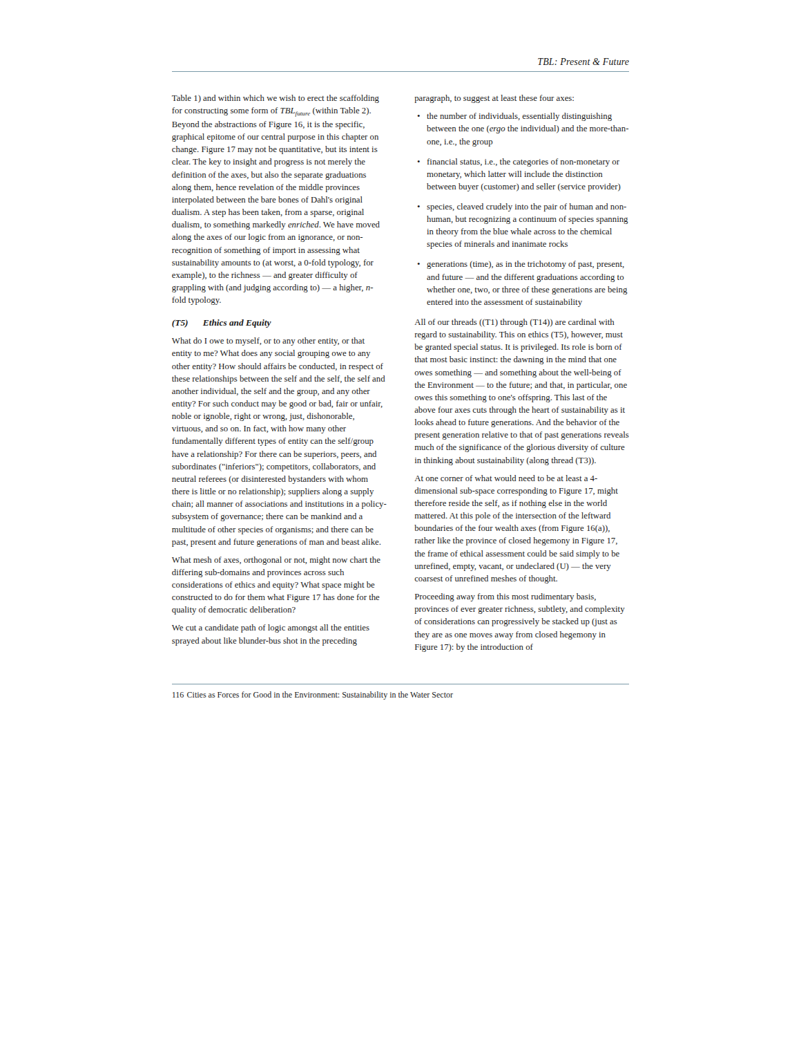TBL: Present & Future
Table 1) and within which we wish to erect the scaffolding for constructing some form of TBLfuture (within Table 2). Beyond the abstractions of Figure 16, it is the specific, graphical epitome of our central purpose in this chapter on change. Figure 17 may not be quantitative, but its intent is clear. The key to insight and progress is not merely the definition of the axes, but also the separate graduations along them, hence revelation of the middle provinces interpolated between the bare bones of Dahl's original dualism. A step has been taken, from a sparse, original dualism, to something markedly enriched. We have moved along the axes of our logic from an ignorance, or non-recognition of something of import in assessing what sustainability amounts to (at worst, a 0-fold typology, for example), to the richness — and greater difficulty of grappling with (and judging according to) — a higher, n-fold typology.
(T5) Ethics and Equity
What do I owe to myself, or to any other entity, or that entity to me? What does any social grouping owe to any other entity? How should affairs be conducted, in respect of these relationships between the self and the self, the self and another individual, the self and the group, and any other entity? For such conduct may be good or bad, fair or unfair, noble or ignoble, right or wrong, just, dishonorable, virtuous, and so on. In fact, with how many other fundamentally different types of entity can the self/group have a relationship? For there can be superiors, peers, and subordinates ("inferiors"); competitors, collaborators, and neutral referees (or disinterested bystanders with whom there is little or no relationship); suppliers along a supply chain; all manner of associations and institutions in a policy-subsystem of governance; there can be mankind and a multitude of other species of organisms; and there can be past, present and future generations of man and beast alike.
What mesh of axes, orthogonal or not, might now chart the differing sub-domains and provinces across such considerations of ethics and equity? What space might be constructed to do for them what Figure 17 has done for the quality of democratic deliberation?
We cut a candidate path of logic amongst all the entities sprayed about like blunder-bus shot in the preceding paragraph, to suggest at least these four axes:
the number of individuals, essentially distinguishing between the one (ergo the individual) and the more-than-one, i.e., the group
financial status, i.e., the categories of non-monetary or monetary, which latter will include the distinction between buyer (customer) and seller (service provider)
species, cleaved crudely into the pair of human and non-human, but recognizing a continuum of species spanning in theory from the blue whale across to the chemical species of minerals and inanimate rocks
generations (time), as in the trichotomy of past, present, and future — and the different graduations according to whether one, two, or three of these generations are being entered into the assessment of sustainability
All of our threads ((T1) through (T14)) are cardinal with regard to sustainability. This on ethics (T5), however, must be granted special status. It is privileged. Its role is born of that most basic instinct: the dawning in the mind that one owes something — and something about the well-being of the Environment — to the future; and that, in particular, one owes this something to one's offspring. This last of the above four axes cuts through the heart of sustainability as it looks ahead to future generations. And the behavior of the present generation relative to that of past generations reveals much of the significance of the glorious diversity of culture in thinking about sustainability (along thread (T3)).
At one corner of what would need to be at least a 4-dimensional sub-space corresponding to Figure 17, might therefore reside the self, as if nothing else in the world mattered. At this pole of the intersection of the leftward boundaries of the four wealth axes (from Figure 16(a)), rather like the province of closed hegemony in Figure 17, the frame of ethical assessment could be said simply to be unrefined, empty, vacant, or undeclared (U) — the very coarsest of unrefined meshes of thought.
Proceeding away from this most rudimentary basis, provinces of ever greater richness, subtlety, and complexity of considerations can progressively be stacked up (just as they are as one moves away from closed hegemony in Figure 17): by the introduction of
116 Cities as Forces for Good in the Environment: Sustainability in the Water Sector